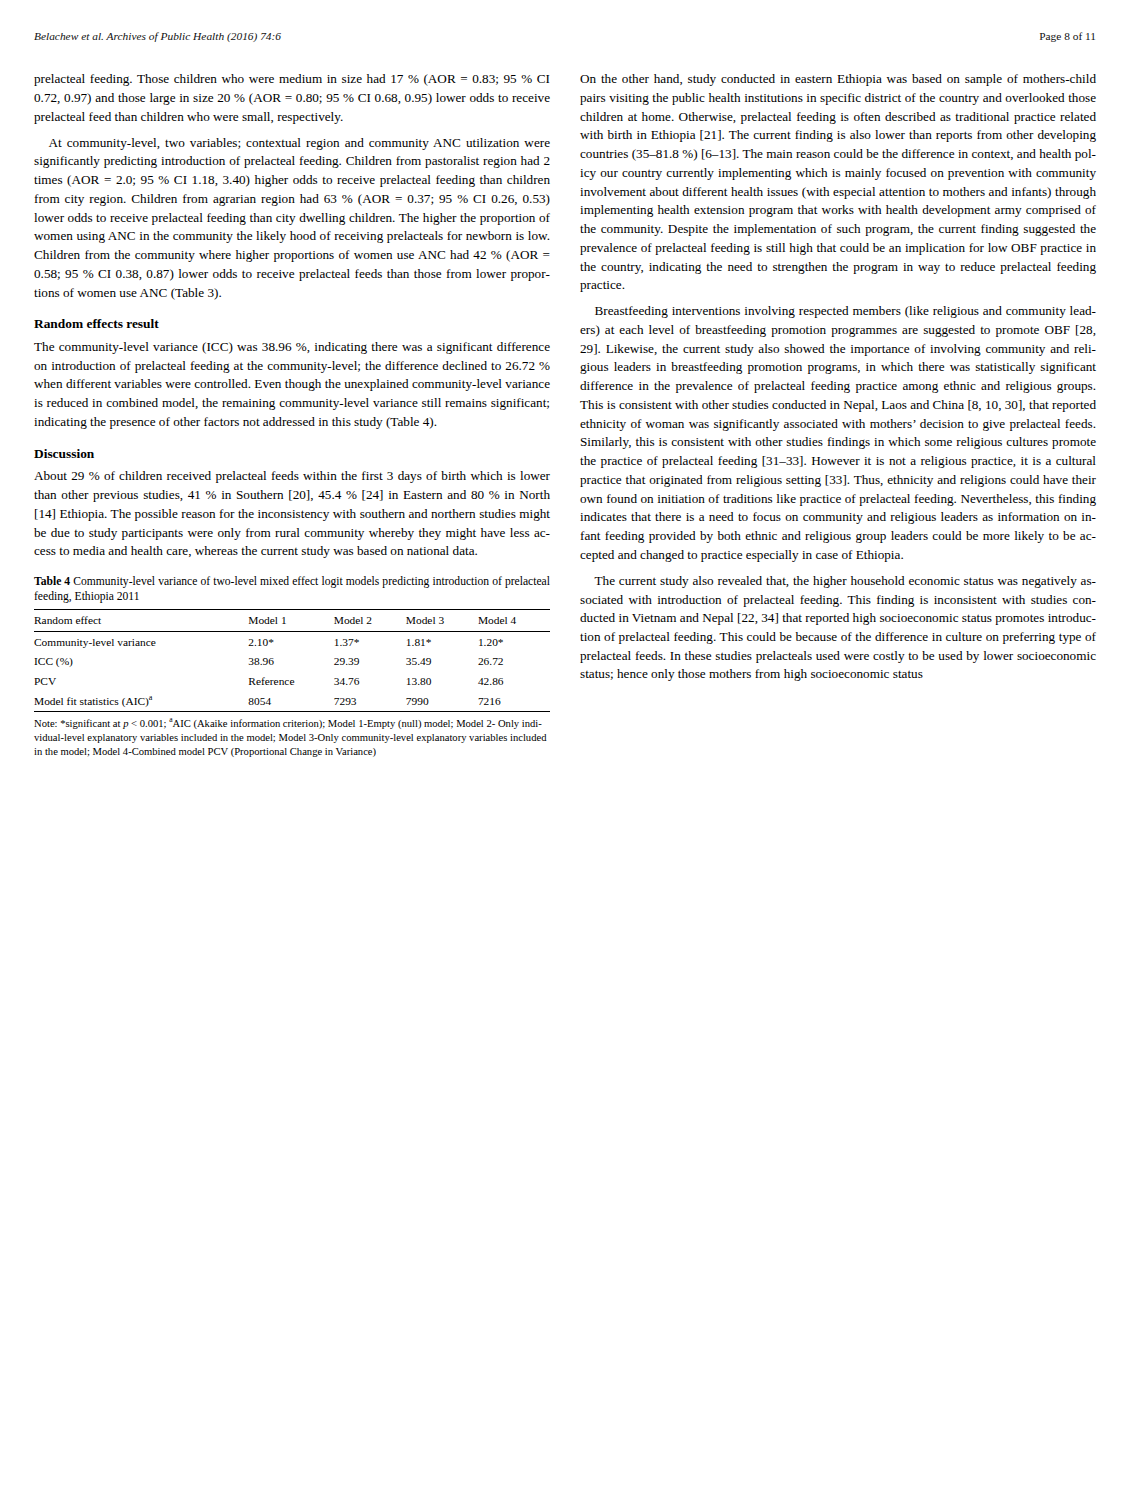Belachew et al. Archives of Public Health (2016) 74:6
Page 8 of 11
prelacteal feeding. Those children who were medium in size had 17 % (AOR = 0.83; 95 % CI 0.72, 0.97) and those large in size 20 % (AOR = 0.80; 95 % CI 0.68, 0.95) lower odds to receive prelacteal feed than children who were small, respectively.
At community-level, two variables; contextual region and community ANC utilization were significantly predicting introduction of prelacteal feeding. Children from pastoralist region had 2 times (AOR = 2.0; 95 % CI 1.18, 3.40) higher odds to receive prelacteal feeding than children from city region. Children from agrarian region had 63 % (AOR = 0.37; 95 % CI 0.26, 0.53) lower odds to receive prelacteal feeding than city dwelling children. The higher the proportion of women using ANC in the community the likely hood of receiving prelacteals for newborn is low. Children from the community where higher proportions of women use ANC had 42 % (AOR = 0.58; 95 % CI 0.38, 0.87) lower odds to receive prelacteal feeds than those from lower proportions of women use ANC (Table 3).
Random effects result
The community-level variance (ICC) was 38.96 %, indicating there was a significant difference on introduction of prelacteal feeding at the community-level; the difference declined to 26.72 % when different variables were controlled. Even though the unexplained community-level variance is reduced in combined model, the remaining community-level variance still remains significant; indicating the presence of other factors not addressed in this study (Table 4).
Discussion
About 29 % of children received prelacteal feeds within the first 3 days of birth which is lower than other previous studies, 41 % in Southern [20], 45.4 % [24] in Eastern and 80 % in North [14] Ethiopia. The possible reason for the inconsistency with southern and northern studies might be due to study participants were only from rural community whereby they might have less access to media and health care, whereas the current study was based on national data.
Table 4 Community-level variance of two-level mixed effect logit models predicting introduction of prelacteal feeding, Ethiopia 2011
| Random effect | Model 1 | Model 2 | Model 3 | Model 4 |
| --- | --- | --- | --- | --- |
| Community-level variance | 2.10* | 1.37* | 1.81* | 1.20* |
| ICC (%) | 38.96 | 29.39 | 35.49 | 26.72 |
| PCV | Reference | 34.76 | 13.80 | 42.86 |
| Model fit statistics (AIC) a | 8054 | 7293 | 7990 | 7216 |
Note: *significant at p < 0.001; aAIC (Akaike information criterion); Model 1-Empty (null) model; Model 2- Only individual-level explanatory variables included in the model; Model 3-Only community-level explanatory variables included in the model; Model 4-Combined model PCV (Proportional Change in Variance)
On the other hand, study conducted in eastern Ethiopia was based on sample of mothers-child pairs visiting the public health institutions in specific district of the country and overlooked those children at home. Otherwise, prelacteal feeding is often described as traditional practice related with birth in Ethiopia [21]. The current finding is also lower than reports from other developing countries (35–81.8 %) [6–13]. The main reason could be the difference in context, and health policy our country currently implementing which is mainly focused on prevention with community involvement about different health issues (with especial attention to mothers and infants) through implementing health extension program that works with health development army comprised of the community. Despite the implementation of such program, the current finding suggested the prevalence of prelacteal feeding is still high that could be an implication for low OBF practice in the country, indicating the need to strengthen the program in way to reduce prelacteal feeding practice.
Breastfeeding interventions involving respected members (like religious and community leaders) at each level of breastfeeding promotion programmes are suggested to promote OBF [28, 29]. Likewise, the current study also showed the importance of involving community and religious leaders in breastfeeding promotion programs, in which there was statistically significant difference in the prevalence of prelacteal feeding practice among ethnic and religious groups. This is consistent with other studies conducted in Nepal, Laos and China [8, 10, 30], that reported ethnicity of woman was significantly associated with mothers’ decision to give prelacteal feeds. Similarly, this is consistent with other studies findings in which some religious cultures promote the practice of prelacteal feeding [31–33]. However it is not a religious practice, it is a cultural practice that originated from religious setting [33]. Thus, ethnicity and religions could have their own found on initiation of traditions like practice of prelacteal feeding. Nevertheless, this finding indicates that there is a need to focus on community and religious leaders as information on infant feeding provided by both ethnic and religious group leaders could be more likely to be accepted and changed to practice especially in case of Ethiopia.
The current study also revealed that, the higher household economic status was negatively associated with introduction of prelacteal feeding. This finding is inconsistent with studies conducted in Vietnam and Nepal [22, 34] that reported high socioeconomic status promotes introduction of prelacteal feeding. This could be because of the difference in culture on preferring type of prelacteal feeds. In these studies prelacteals used were costly to be used by lower socioeconomic status; hence only those mothers from high socioeconomic status